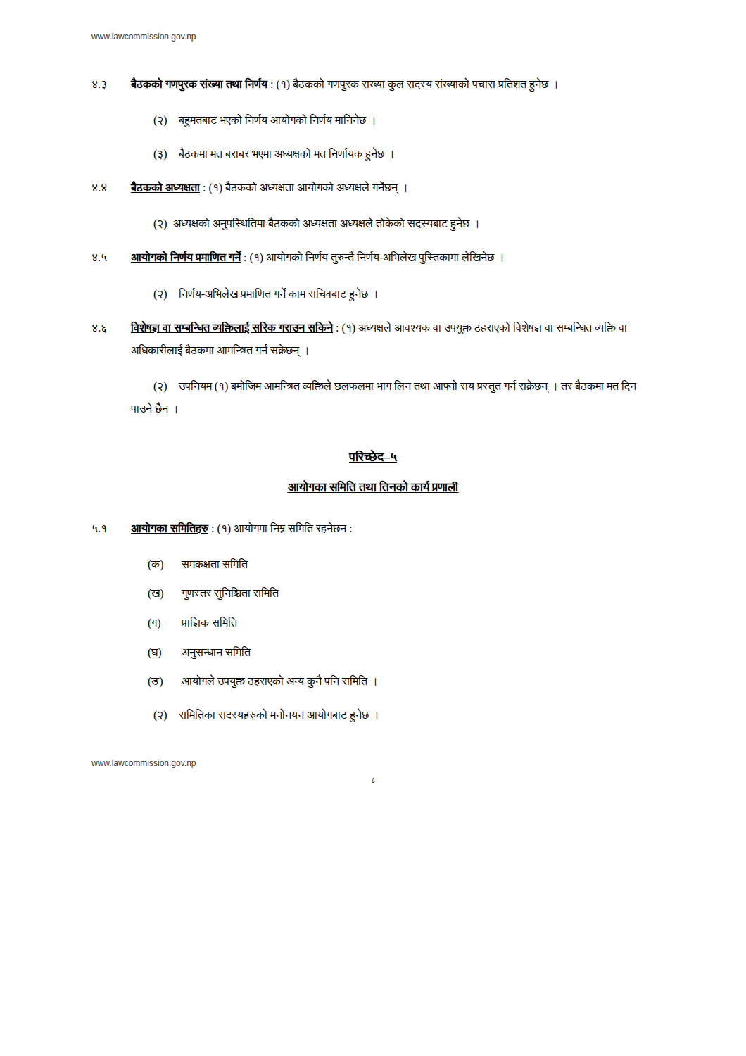www.lawcommission.gov.np
४.३
बैठकको गणपुरक संख्या तथा निर्णय : (१) बैठकको गणपुरक सख्या कुल सदस्य संख्याको पचास प्रतिशत हुनेछ ।
(२) बहुमतबाट भएको निर्णय आयोगको निर्णय मानिनेछ ।
(३) बैठकमा मत बराबर भएमा अध्यक्षको मत निर्णायक हुनेछ ।
४.४
बैठकको अध्यक्षता : (१) बैठकको अध्यक्षता आयोगको अध्यक्षले गर्नेछन् ।
(२) अध्यक्षको अनुपस्थितिमा बैठकको अध्यक्षता अध्यक्षले तोकेको सदस्यबाट हुनेछ ।
४.५
आयोगको निर्णय प्रमाणित गर्ने : (१) आयोगको निर्णय तुरुन्तै निर्णय-अभिलेख पुस्तिकामा लेखिनेछ ।
(२) निर्णय-अभिलेख प्रमाणित गर्ने काम सचिवबाट हुनेछ ।
४.६
विशेषज्ञ वा सम्बन्धित व्यक्तिलाई सरिक गराउन सकिने : (१) अध्यक्षले आवश्यक वा उपयुक्त ठहराएको विशेषज्ञ वा सम्बन्धित व्यक्ति वा अधिकारीलाई बैठकमा आमन्त्रित गर्न सक्नेछन् ।
(२) उपनियम (१) बमोजिम आमन्त्रित व्यक्तिले छलफलमा भाग लिन तथा आफ्नो राय प्रस्तुत गर्न सक्नेछन् । तर बैठकमा मत दिन पाउने छैन ।
परिच्छेद–५
आयोगका समिति तथा तिनको कार्य प्रणाली
५.१
आयोगका समितिहरु : (१) आयोगमा निम्न समिति रहनेछन :
(क) समकक्षता समिति
(ख) गुणस्तर सुनिश्चिता समिति
(ग) प्राज्ञिक समिति
(घ) अनुसन्धान समिति
(ङ) आयोगले उपयुक्त ठहराएको अन्य कुनै पनि समिति ।
(२) समितिका सदस्यहरुको मनोनयन आयोगबाट हुनेछ ।
www.lawcommission.gov.np
८